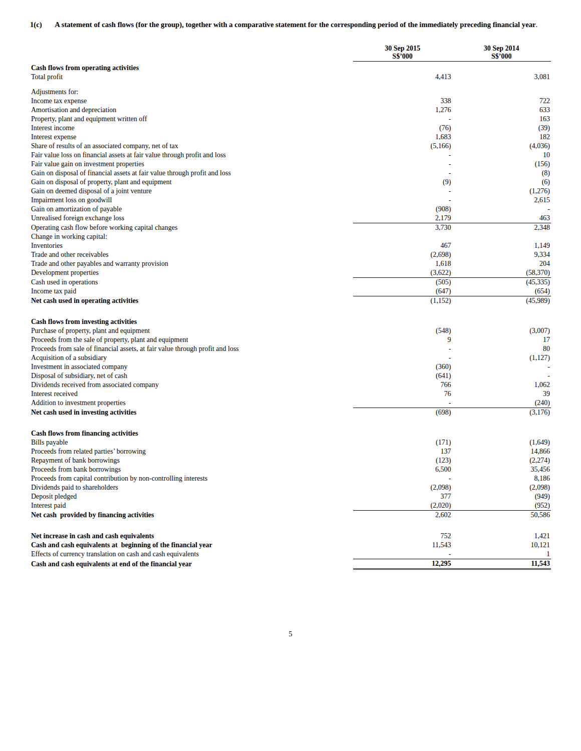1(c) A statement of cash flows (for the group), together with a comparative statement for the corresponding period of the immediately preceding financial year.
| | 30 Sep 2015 S$’000 | 30 Sep 2014 S$’000 |
| Cash flows from operating activities | | |
| Total profit | 4,413 | 3,081 |
| Adjustments for: | | |
| Income tax expense | 338 | 722 |
| Amortisation and depreciation | 1,276 | 633 |
| Property, plant and equipment written off | - | 163 |
| Interest income | (76) | (39) |
| Interest expense | 1,683 | 182 |
| Share of results of an associated company, net of tax | (5,166) | (4,036) |
| Fair value loss on financial assets at fair value through profit and loss | - | 10 |
| Fair value gain on investment properties | - | (156) |
| Gain on disposal of financial assets at fair value through profit and loss | - | (8) |
| Gain on disposal of property, plant and equipment | (9) | (6) |
| Gain on deemed disposal of a joint venture | - | (1,276) |
| Impairment loss on goodwill | - | 2,615 |
| Gain on amortization of payable | (908) | - |
| Unrealised foreign exchange loss | 2,179 | 463 |
| Operating cash flow before working capital changes | 3,730 | 2,348 |
| Change in working capital: | | |
| Inventories | 467 | 1,149 |
| Trade and other receivables | (2,698) | 9,334 |
| Trade and other payables and warranty provision | 1,618 | 204 |
| Development properties | (3,622) | (58,370) |
| Cash used in operations | (505) | (45,335) |
| Income tax paid | (647) | (654) |
| Net cash used in operating activities | (1,152) | (45,989) |
| Cash flows from investing activities | | |
| Purchase of property, plant and equipment | (548) | (3,007) |
| Proceeds from the sale of property, plant and equipment | 9 | 17 |
| Proceeds from sale of financial assets, at fair value through profit and loss | - | 80 |
| Acquisition of a subsidiary | - | (1,127) |
| Investment in associated company | (360) | - |
| Disposal of subsidiary, net of cash | (641) | - |
| Dividends received from associated company | 766 | 1,062 |
| Interest received | 76 | 39 |
| Addition to investment properties | - | (240) |
| Net cash used in investing activities | (698) | (3,176) |
| Cash flows from financing activities | | |
| Bills payable | (171) | (1,649) |
| Proceeds from related parties’ borrowing | 137 | 14,866 |
| Repayment of bank borrowings | (123) | (2,274) |
| Proceeds from bank borrowings | 6,500 | 35,456 |
| Proceeds from capital contribution by non-controlling interests | - | 8,186 |
| Dividends paid to shareholders | (2,098) | (2,098) |
| Deposit pledged | 377 | (949) |
| Interest paid | (2,020) | (952) |
| Net cash provided by financing activities | 2,602 | 50,586 |
| Net increase in cash and cash equivalents | 752 | 1,421 |
| Cash and cash equivalents at beginning of the financial year | 11,543 | 10,121 |
| Effects of currency translation on cash and cash equivalents | - | 1 |
| Cash and cash equivalents at end of the financial year | 12,295 | 11,543 |
5